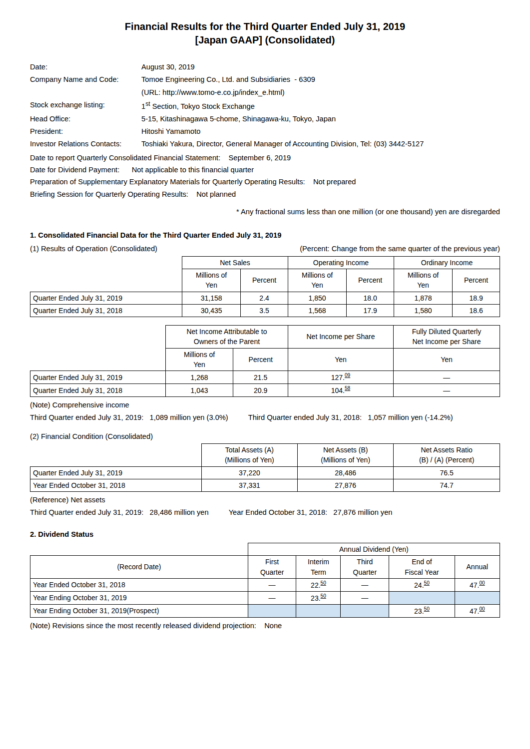Financial Results for the Third Quarter Ended July 31, 2019
[Japan GAAP] (Consolidated)
| Date: | August 30, 2019 |
| Company Name and Code: | Tomoe Engineering Co., Ltd. and Subsidiaries - 6309 |
| | (URL: http://www.tomo-e.co.jp/index_e.html) |
| Stock exchange listing: | 1 st Section, Tokyo Stock Exchange |
| Head Office: | 5-15, Kitashinagawa 5-chome, Shinagawa-ku, Tokyo, Japan |
| President: | Hitoshi Yamamoto |
| Investor Relations Contacts: | Toshiaki Yakura, Director, General Manager of Accounting Division, Tel: (03) 3442-5127 |
Date to report Quarterly Consolidated Financial Statement: September 6, 2019
Date for Dividend Payment: Not applicable to this financial quarter
Preparation of Supplementary Explanatory Materials for Quarterly Operating Results: Not prepared
Briefing Session for Quarterly Operating Results: Not planned
* Any fractional sums less than one million (or one thousand) yen are disregarded
1. Consolidated Financial Data for the Third Quarter Ended July 31, 2019
(1) Results of Operation (Consolidated) (Percent: Change from the same quarter of the previous year)
| | Net Sales | Operating Income | Ordinary Income |
| --- | --- | --- | --- |
| | Millions of Yen | Percent | Millions of Yen | Percent | Millions of Yen | Percent |
| Quarter Ended July 31, 2019 | 31,158 | 2.4 | 1,850 | 18.0 | 1,878 | 18.9 |
| Quarter Ended July 31, 2018 | 30,435 | 3.5 | 1,568 | 17.9 | 1,580 | 18.6 |
| | Net Income Attributable to Owners of the Parent | Net Income per Share | Fully Diluted Quarterly Net Income per Share |
| --- | --- | --- | --- |
| | Millions of Yen | Percent | Yen | Yen |
| Quarter Ended July 31, 2019 | 1,268 | 21.5 | 127. 09 | — |
| Quarter Ended July 31, 2018 | 1,043 | 20.9 | 104. 58 | — |
(Note) Comprehensive income
Third Quarter ended July 31, 2019: 1,089 million yen (3.0%) Third Quarter ended July 31, 2018: 1,057 million yen (-14.2%)
(2) Financial Condition (Consolidated)
| | Total Assets (A) (Millions of Yen) | Net Assets (B) (Millions of Yen) | Net Assets Ratio (B) / (A) (Percent) |
| --- | --- | --- | --- |
| Quarter Ended July 31, 2019 | 37,220 | 28,486 | 76.5 |
| Year Ended October 31, 2018 | 37,331 | 27,876 | 74.7 |
(Reference) Net assets
Third Quarter ended July 31, 2019: 28,486 million yen Year Ended October 31, 2018: 27,876 million yen
2. Dividend Status
| | Annual Dividend (Yen) |
| --- | --- |
| (Record Date) | First Quarter | Interim Term | Third Quarter | End of Fiscal Year | Annual |
| Year Ended October 31, 2018 | — | 22. 50 | — | 24. 50 | 47. 00 |
| Year Ending October 31, 2019 | — | 23. 50 | — | | |
| Year Ending October 31, 2019(Prospect) | | | | 23. 50 | 47. 00 |
(Note) Revisions since the most recently released dividend projection: None